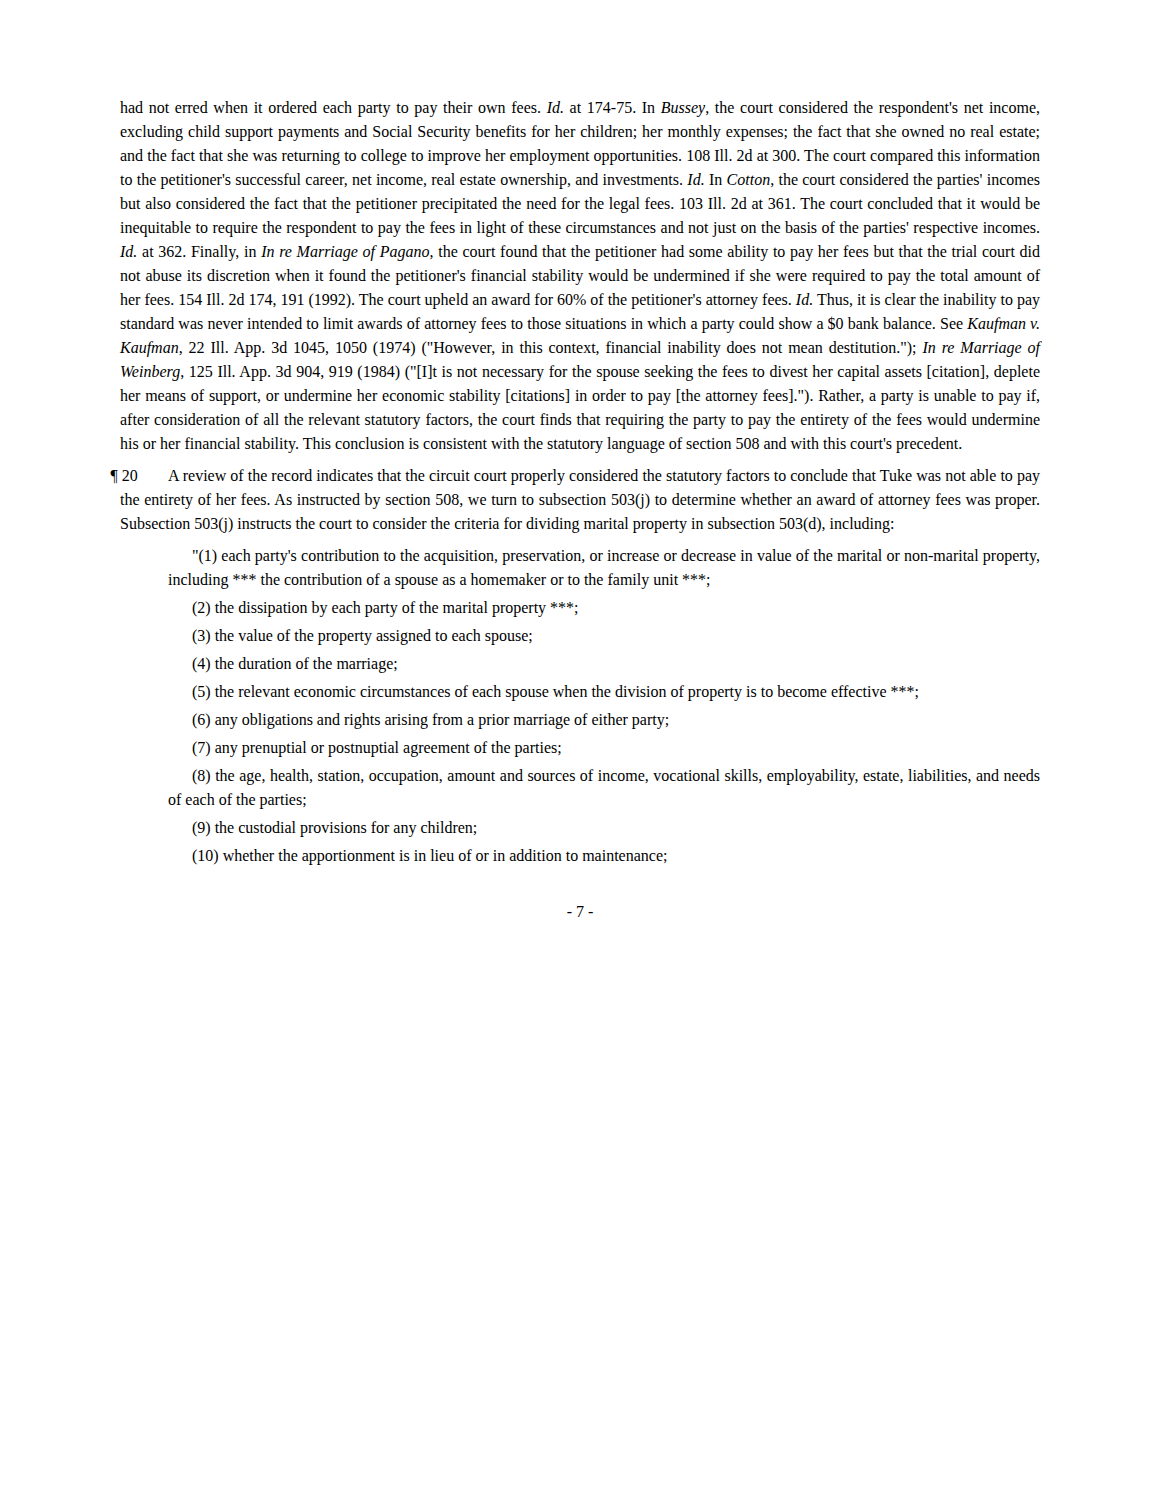had not erred when it ordered each party to pay their own fees. Id. at 174-75. In Bussey, the court considered the respondent's net income, excluding child support payments and Social Security benefits for her children; her monthly expenses; the fact that she owned no real estate; and the fact that she was returning to college to improve her employment opportunities. 108 Ill. 2d at 300. The court compared this information to the petitioner's successful career, net income, real estate ownership, and investments. Id. In Cotton, the court considered the parties' incomes but also considered the fact that the petitioner precipitated the need for the legal fees. 103 Ill. 2d at 361. The court concluded that it would be inequitable to require the respondent to pay the fees in light of these circumstances and not just on the basis of the parties' respective incomes. Id. at 362. Finally, in In re Marriage of Pagano, the court found that the petitioner had some ability to pay her fees but that the trial court did not abuse its discretion when it found the petitioner's financial stability would be undermined if she were required to pay the total amount of her fees. 154 Ill. 2d 174, 191 (1992). The court upheld an award for 60% of the petitioner's attorney fees. Id. Thus, it is clear the inability to pay standard was never intended to limit awards of attorney fees to those situations in which a party could show a $0 bank balance. See Kaufman v. Kaufman, 22 Ill. App. 3d 1045, 1050 (1974) ("However, in this context, financial inability does not mean destitution."); In re Marriage of Weinberg, 125 Ill. App. 3d 904, 919 (1984) ("[I]t is not necessary for the spouse seeking the fees to divest her capital assets [citation], deplete her means of support, or undermine her economic stability [citations] in order to pay [the attorney fees]."). Rather, a party is unable to pay if, after consideration of all the relevant statutory factors, the court finds that requiring the party to pay the entirety of the fees would undermine his or her financial stability. This conclusion is consistent with the statutory language of section 508 and with this court's precedent.
¶ 20 A review of the record indicates that the circuit court properly considered the statutory factors to conclude that Tuke was not able to pay the entirety of her fees. As instructed by section 508, we turn to subsection 503(j) to determine whether an award of attorney fees was proper. Subsection 503(j) instructs the court to consider the criteria for dividing marital property in subsection 503(d), including:
"(1) each party's contribution to the acquisition, preservation, or increase or decrease in value of the marital or non-marital property, including *** the contribution of a spouse as a homemaker or to the family unit ***;
(2) the dissipation by each party of the marital property ***;
(3) the value of the property assigned to each spouse;
(4) the duration of the marriage;
(5) the relevant economic circumstances of each spouse when the division of property is to become effective ***;
(6) any obligations and rights arising from a prior marriage of either party;
(7) any prenuptial or postnuptial agreement of the parties;
(8) the age, health, station, occupation, amount and sources of income, vocational skills, employability, estate, liabilities, and needs of each of the parties;
(9) the custodial provisions for any children;
(10) whether the apportionment is in lieu of or in addition to maintenance;
- 7 -